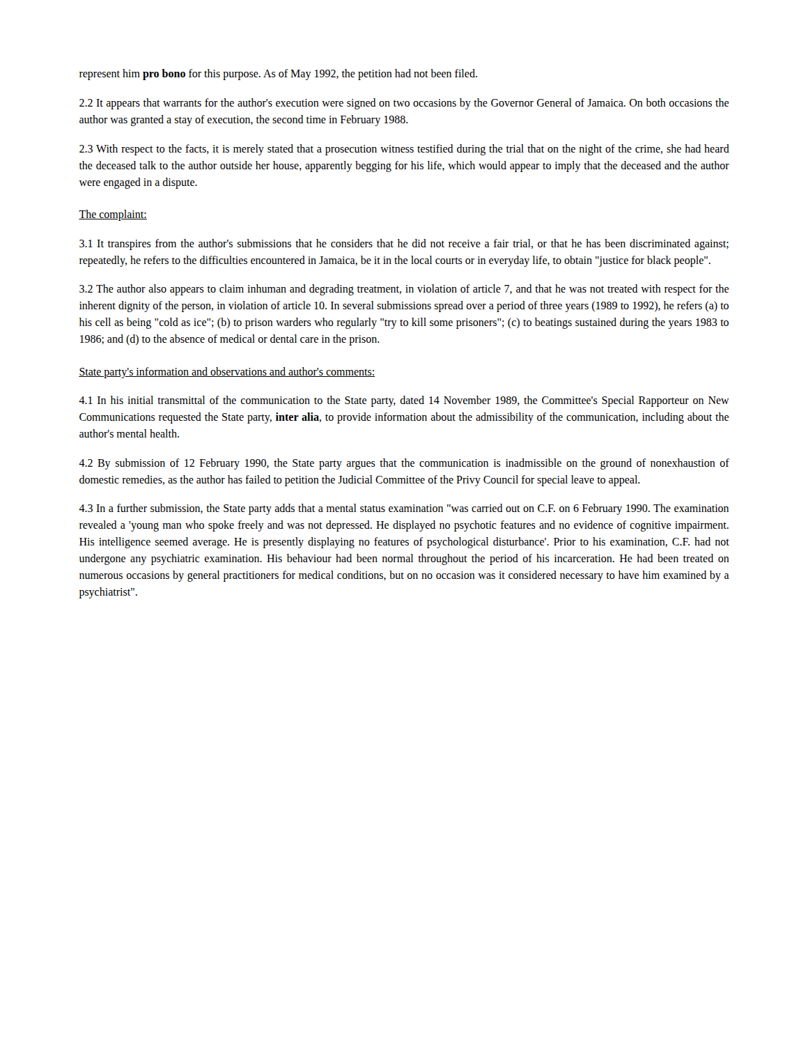represent him pro bono for this purpose. As of May 1992, the petition had not been filed.
2.2 It appears that warrants for the author's execution were signed on two occasions by the Governor General of Jamaica. On both occasions the author was granted a stay of execution, the second time in February 1988.
2.3 With respect to the facts, it is merely stated that a prosecution witness testified during the trial that on the night of the crime, she had heard the deceased talk to the author outside her house, apparently begging for his life, which would appear to imply that the deceased and the author were engaged in a dispute.
The complaint:
3.1 It transpires from the author's submissions that he considers that he did not receive a fair trial, or that he has been discriminated against; repeatedly, he refers to the difficulties encountered in Jamaica, be it in the local courts or in everyday life, to obtain "justice for black people".
3.2 The author also appears to claim inhuman and degrading treatment, in violation of article 7, and that he was not treated with respect for the inherent dignity of the person, in violation of article 10. In several submissions spread over a period of three years (1989 to 1992), he refers (a) to his cell as being "cold as ice"; (b) to prison warders who regularly "try to kill some prisoners"; (c) to beatings sustained during the years 1983 to 1986; and (d) to the absence of medical or dental care in the prison.
State party's information and observations and author's comments:
4.1 In his initial transmittal of the communication to the State party, dated 14 November 1989, the Committee's Special Rapporteur on New Communications requested the State party, inter alia, to provide information about the admissibility of the communication, including about the author's mental health.
4.2 By submission of 12 February 1990, the State party argues that the communication is inadmissible on the ground of nonexhaustion of domestic remedies, as the author has failed to petition the Judicial Committee of the Privy Council for special leave to appeal.
4.3 In a further submission, the State party adds that a mental status examination "was carried out on C.F. on 6 February 1990. The examination revealed a 'young man who spoke freely and was not depressed. He displayed no psychotic features and no evidence of cognitive impairment. His intelligence seemed average. He is presently displaying no features of psychological disturbance'. Prior to his examination, C.F. had not undergone any psychiatric examination. His behaviour had been normal throughout the period of his incarceration. He had been treated on numerous occasions by general practitioners for medical conditions, but on no occasion was it considered necessary to have him examined by a psychiatrist".